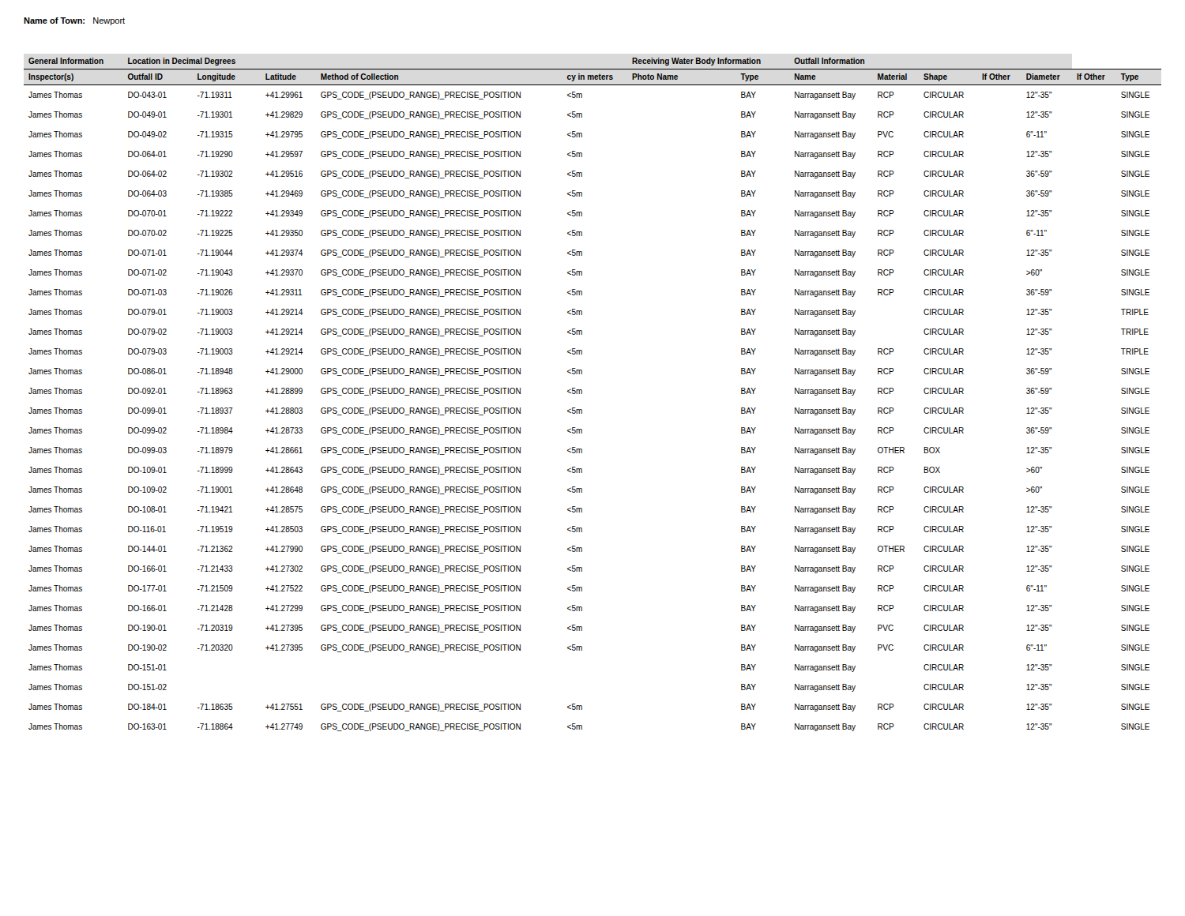Name of Town: Newport
| General Information | Location in Decimal Degrees | | Receiving Water Body Information | Outfall Information |
| --- | --- | --- | --- | --- |
| Inspector(s) | Outfall ID | Longitude | Latitude | Method of Collection | cy in meters | Photo Name | Type | Name | Material | Shape | If Other | Diameter | If Other | Type |
| James Thomas | DO-043-01 | -71.19311 | +41.29961 | GPS_CODE_(PSEUDO_RANGE)_PRECISE_POSITION | <5m | | BAY | Narragansett Bay | RCP | CIRCULAR | | 12"-35" | | SINGLE |
| James Thomas | DO-049-01 | -71.19301 | +41.29829 | GPS_CODE_(PSEUDO_RANGE)_PRECISE_POSITION | <5m | | BAY | Narragansett Bay | RCP | CIRCULAR | | 12"-35" | | SINGLE |
| James Thomas | DO-049-02 | -71.19315 | +41.29795 | GPS_CODE_(PSEUDO_RANGE)_PRECISE_POSITION | <5m | | BAY | Narragansett Bay | PVC | CIRCULAR | | 6"-11" | | SINGLE |
| James Thomas | DO-064-01 | -71.19290 | +41.29597 | GPS_CODE_(PSEUDO_RANGE)_PRECISE_POSITION | <5m | | BAY | Narragansett Bay | RCP | CIRCULAR | | 12"-35" | | SINGLE |
| James Thomas | DO-064-02 | -71.19302 | +41.29516 | GPS_CODE_(PSEUDO_RANGE)_PRECISE_POSITION | <5m | | BAY | Narragansett Bay | RCP | CIRCULAR | | 36"-59" | | SINGLE |
| James Thomas | DO-064-03 | -71.19385 | +41.29469 | GPS_CODE_(PSEUDO_RANGE)_PRECISE_POSITION | <5m | | BAY | Narragansett Bay | RCP | CIRCULAR | | 36"-59" | | SINGLE |
| James Thomas | DO-070-01 | -71.19222 | +41.29349 | GPS_CODE_(PSEUDO_RANGE)_PRECISE_POSITION | <5m | | BAY | Narragansett Bay | RCP | CIRCULAR | | 12"-35" | | SINGLE |
| James Thomas | DO-070-02 | -71.19225 | +41.29350 | GPS_CODE_(PSEUDO_RANGE)_PRECISE_POSITION | <5m | | BAY | Narragansett Bay | RCP | CIRCULAR | | 6"-11" | | SINGLE |
| James Thomas | DO-071-01 | -71.19044 | +41.29374 | GPS_CODE_(PSEUDO_RANGE)_PRECISE_POSITION | <5m | | BAY | Narragansett Bay | RCP | CIRCULAR | | 12"-35" | | SINGLE |
| James Thomas | DO-071-02 | -71.19043 | +41.29370 | GPS_CODE_(PSEUDO_RANGE)_PRECISE_POSITION | <5m | | BAY | Narragansett Bay | RCP | CIRCULAR | | >60" | | SINGLE |
| James Thomas | DO-071-03 | -71.19026 | +41.29311 | GPS_CODE_(PSEUDO_RANGE)_PRECISE_POSITION | <5m | | BAY | Narragansett Bay | RCP | CIRCULAR | | 36"-59" | | SINGLE |
| James Thomas | DO-079-01 | -71.19003 | +41.29214 | GPS_CODE_(PSEUDO_RANGE)_PRECISE_POSITION | <5m | | BAY | Narragansett Bay | | CIRCULAR | | 12"-35" | | TRIPLE |
| James Thomas | DO-079-02 | -71.19003 | +41.29214 | GPS_CODE_(PSEUDO_RANGE)_PRECISE_POSITION | <5m | | BAY | Narragansett Bay | | CIRCULAR | | 12"-35" | | TRIPLE |
| James Thomas | DO-079-03 | -71.19003 | +41.29214 | GPS_CODE_(PSEUDO_RANGE)_PRECISE_POSITION | <5m | | BAY | Narragansett Bay | RCP | CIRCULAR | | 12"-35" | | TRIPLE |
| James Thomas | DO-086-01 | -71.18948 | +41.29000 | GPS_CODE_(PSEUDO_RANGE)_PRECISE_POSITION | <5m | | BAY | Narragansett Bay | RCP | CIRCULAR | | 36"-59" | | SINGLE |
| James Thomas | DO-092-01 | -71.18963 | +41.28899 | GPS_CODE_(PSEUDO_RANGE)_PRECISE_POSITION | <5m | | BAY | Narragansett Bay | RCP | CIRCULAR | | 36"-59" | | SINGLE |
| James Thomas | DO-099-01 | -71.18937 | +41.28803 | GPS_CODE_(PSEUDO_RANGE)_PRECISE_POSITION | <5m | | BAY | Narragansett Bay | RCP | CIRCULAR | | 12"-35" | | SINGLE |
| James Thomas | DO-099-02 | -71.18984 | +41.28733 | GPS_CODE_(PSEUDO_RANGE)_PRECISE_POSITION | <5m | | BAY | Narragansett Bay | RCP | CIRCULAR | | 36"-59" | | SINGLE |
| James Thomas | DO-099-03 | -71.18979 | +41.28661 | GPS_CODE_(PSEUDO_RANGE)_PRECISE_POSITION | <5m | | BAY | Narragansett Bay | OTHER | BOX | | 12"-35" | | SINGLE |
| James Thomas | DO-109-01 | -71.18999 | +41.28643 | GPS_CODE_(PSEUDO_RANGE)_PRECISE_POSITION | <5m | | BAY | Narragansett Bay | RCP | BOX | | >60" | | SINGLE |
| James Thomas | DO-109-02 | -71.19001 | +41.28648 | GPS_CODE_(PSEUDO_RANGE)_PRECISE_POSITION | <5m | | BAY | Narragansett Bay | RCP | CIRCULAR | | >60" | | SINGLE |
| James Thomas | DO-108-01 | -71.19421 | +41.28575 | GPS_CODE_(PSEUDO_RANGE)_PRECISE_POSITION | <5m | | BAY | Narragansett Bay | RCP | CIRCULAR | | 12"-35" | | SINGLE |
| James Thomas | DO-116-01 | -71.19519 | +41.28503 | GPS_CODE_(PSEUDO_RANGE)_PRECISE_POSITION | <5m | | BAY | Narragansett Bay | RCP | CIRCULAR | | 12"-35" | | SINGLE |
| James Thomas | DO-144-01 | -71.21362 | +41.27990 | GPS_CODE_(PSEUDO_RANGE)_PRECISE_POSITION | <5m | | BAY | Narragansett Bay | OTHER | CIRCULAR | | 12"-35" | | SINGLE |
| James Thomas | DO-166-01 | -71.21433 | +41.27302 | GPS_CODE_(PSEUDO_RANGE)_PRECISE_POSITION | <5m | | BAY | Narragansett Bay | RCP | CIRCULAR | | 12"-35" | | SINGLE |
| James Thomas | DO-177-01 | -71.21509 | +41.27522 | GPS_CODE_(PSEUDO_RANGE)_PRECISE_POSITION | <5m | | BAY | Narragansett Bay | RCP | CIRCULAR | | 6"-11" | | SINGLE |
| James Thomas | DO-166-01 | -71.21428 | +41.27299 | GPS_CODE_(PSEUDO_RANGE)_PRECISE_POSITION | <5m | | BAY | Narragansett Bay | RCP | CIRCULAR | | 12"-35" | | SINGLE |
| James Thomas | DO-190-01 | -71.20319 | +41.27395 | GPS_CODE_(PSEUDO_RANGE)_PRECISE_POSITION | <5m | | BAY | Narragansett Bay | PVC | CIRCULAR | | 12"-35" | | SINGLE |
| James Thomas | DO-190-02 | -71.20320 | +41.27395 | GPS_CODE_(PSEUDO_RANGE)_PRECISE_POSITION | <5m | | BAY | Narragansett Bay | PVC | CIRCULAR | | 6"-11" | | SINGLE |
| James Thomas | DO-151-01 | | | | | | BAY | Narragansett Bay | | CIRCULAR | | 12"-35" | | SINGLE |
| James Thomas | DO-151-02 | | | | | | BAY | Narragansett Bay | | CIRCULAR | | 12"-35" | | SINGLE |
| James Thomas | DO-184-01 | -71.18635 | +41.27551 | GPS_CODE_(PSEUDO_RANGE)_PRECISE_POSITION | <5m | | BAY | Narragansett Bay | RCP | CIRCULAR | | 12"-35" | | SINGLE |
| James Thomas | DO-163-01 | -71.18864 | +41.27749 | GPS_CODE_(PSEUDO_RANGE)_PRECISE_POSITION | <5m | | BAY | Narragansett Bay | RCP | CIRCULAR | | 12"-35" | | SINGLE |